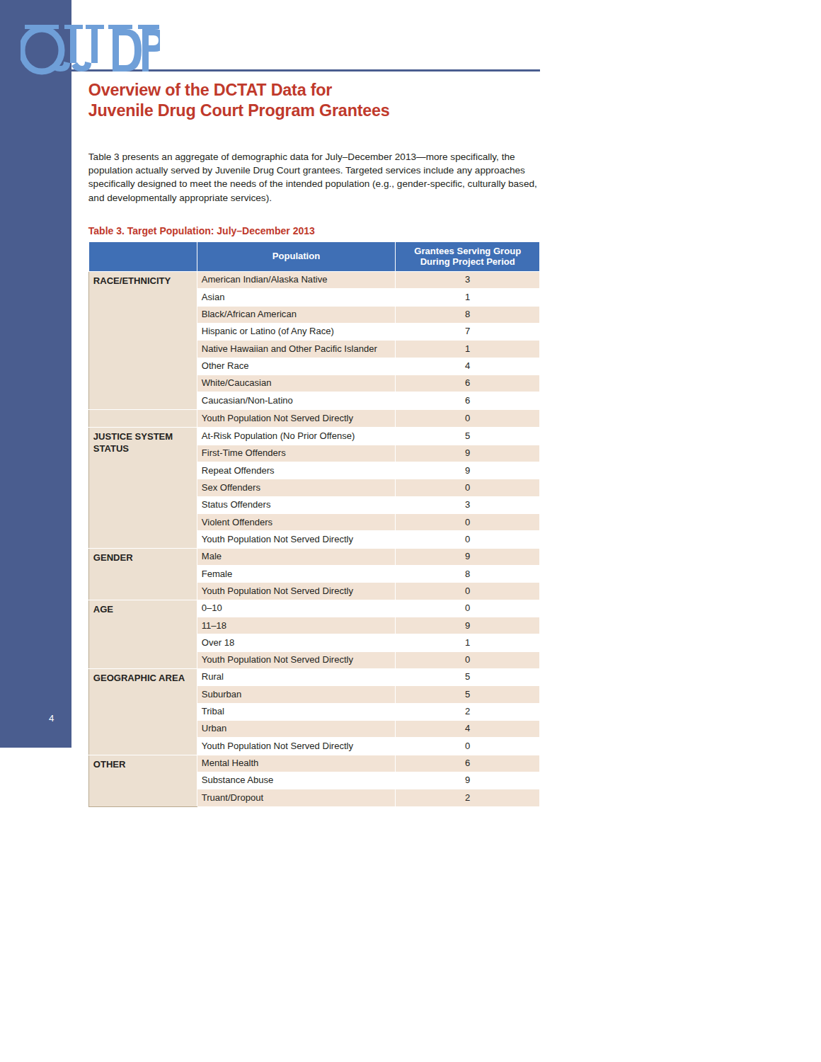4
Overview of the DCTAT Data for
Juvenile Drug Court Program Grantees
Table 3 presents an aggregate of demographic data for July–December 2013—more specifically, the population actually served by Juvenile Drug Court grantees. Targeted services include any approaches specifically designed to meet the needs of the intended population (e.g., gender-specific, culturally based, and developmentally appropriate services).
Table 3. Target Population: July–December 2013
| | Population | Grantees Serving Group During Project Period |
| --- | --- | --- |
| RACE/ETHNICITY | American Indian/Alaska Native | 3 |
| Asian | 1 |
| Black/African American | 8 |
| Hispanic or Latino (of Any Race) | 7 |
| Native Hawaiian and Other Pacific Islander | 1 |
| Other Race | 4 |
| White/Caucasian | 6 |
| Caucasian/Non-Latino | 6 |
| | Youth Population Not Served Directly | 0 |
| JUSTICE SYSTEM STATUS | At-Risk Population (No Prior Offense) | 5 |
| First-Time Offenders | 9 |
| Repeat Offenders | 9 |
| Sex Offenders | 0 |
| Status Offenders | 3 |
| Violent Offenders | 0 |
| Youth Population Not Served Directly | 0 |
| GENDER | Male | 9 |
| Female | 8 |
| Youth Population Not Served Directly | 0 |
| AGE | 0–10 | 0 |
| 11–18 | 9 |
| Over 18 | 1 |
| Youth Population Not Served Directly | 0 |
| GEOGRAPHIC AREA | Rural | 5 |
| Suburban | 5 |
| Tribal | 2 |
| Urban | 4 |
| Youth Population Not Served Directly | 0 |
| OTHER | Mental Health | 6 |
| Substance Abuse | 9 |
| Truant/Dropout | 2 |